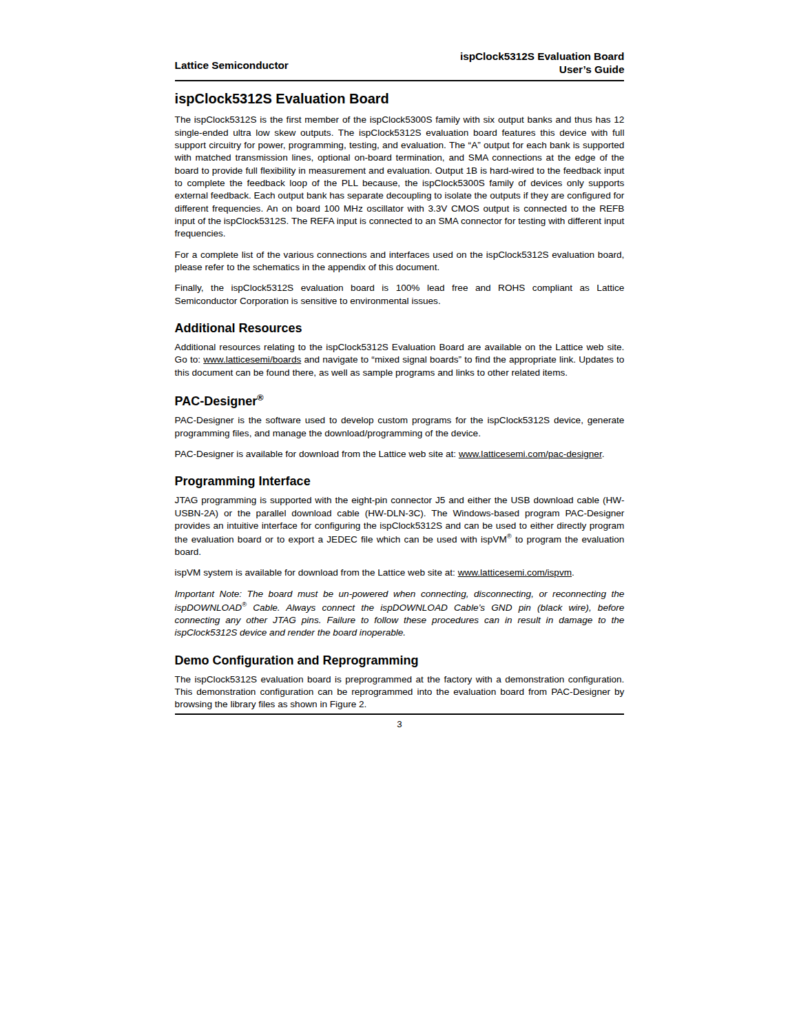Lattice Semiconductor
ispClock5312S Evaluation Board
User’s Guide
ispClock5312S Evaluation Board
The ispClock5312S is the first member of the ispClock5300S family with six output banks and thus has 12 single-ended ultra low skew outputs. The ispClock5312S evaluation board features this device with full support circuitry for power, programming, testing, and evaluation. The “A” output for each bank is supported with matched transmission lines, optional on-board termination, and SMA connections at the edge of the board to provide full flexibility in measurement and evaluation. Output 1B is hard-wired to the feedback input to complete the feedback loop of the PLL because, the ispClock5300S family of devices only supports external feedback. Each output bank has separate decoupling to isolate the outputs if they are configured for different frequencies. An on board 100 MHz oscillator with 3.3V CMOS output is connected to the REFB input of the ispClock5312S. The REFA input is connected to an SMA connector for testing with different input frequencies.
For a complete list of the various connections and interfaces used on the ispClock5312S evaluation board, please refer to the schematics in the appendix of this document.
Finally, the ispClock5312S evaluation board is 100% lead free and ROHS compliant as Lattice Semiconductor Corporation is sensitive to environmental issues.
Additional Resources
Additional resources relating to the ispClock5312S Evaluation Board are available on the Lattice web site. Go to: www.latticesemi/boards and navigate to “mixed signal boards” to find the appropriate link. Updates to this document can be found there, as well as sample programs and links to other related items.
PAC-Designer®
PAC-Designer is the software used to develop custom programs for the ispClock5312S device, generate programming files, and manage the download/programming of the device.
PAC-Designer is available for download from the Lattice web site at: www.latticesemi.com/pac-designer.
Programming Interface
JTAG programming is supported with the eight-pin connector J5 and either the USB download cable (HW-USBN-2A) or the parallel download cable (HW-DLN-3C). The Windows-based program PAC-Designer provides an intuitive interface for configuring the ispClock5312S and can be used to either directly program the evaluation board or to export a JEDEC file which can be used with ispVM® to program the evaluation board.
ispVM system is available for download from the Lattice web site at: www.latticesemi.com/ispvm.
Important Note: The board must be un-powered when connecting, disconnecting, or reconnecting the ispDOWNLOAD® Cable. Always connect the ispDOWNLOAD Cable’s GND pin (black wire), before connecting any other JTAG pins. Failure to follow these procedures can in result in damage to the ispClock5312S device and render the board inoperable.
Demo Configuration and Reprogramming
The ispClock5312S evaluation board is preprogrammed at the factory with a demonstration configuration. This demonstration configuration can be reprogrammed into the evaluation board from PAC-Designer by browsing the library files as shown in Figure 2.
3